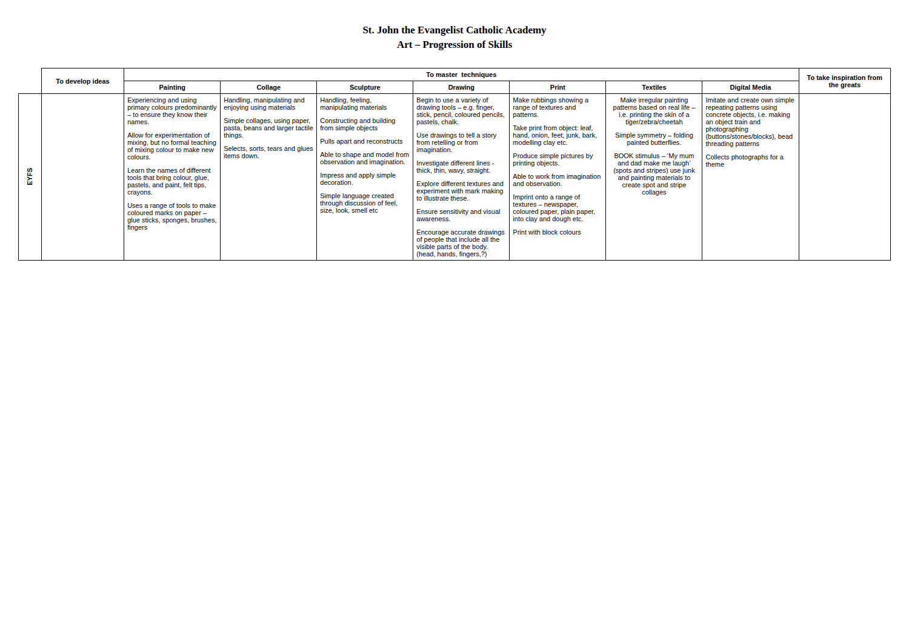St. John the Evangelist Catholic Academy
Art – Progression of Skills
| | To develop ideas | To master techniques | To take inspiration from the greats |
| --- | --- | --- | --- |
| Painting | Collage | Sculpture | Drawing | Print | Textiles | Digital Media |
| EYFS | | Experiencing and using primary colours predominantly – to ensure they know their names. Allow for experimentation of mixing, but no formal teaching of mixing colour to make new colours. Learn the names of different tools that bring colour, glue, pastels, and paint, felt tips, crayons. Uses a range of tools to make coloured marks on paper – glue sticks, sponges, brushes, fingers | Handling, manipulating and enjoying using materials Simple collages, using paper, pasta, beans and larger tactile things. Selects, sorts, tears and glues items down. | Handling, feeling, manipulating materials Constructing and building from simple objects Pulls apart and reconstructs Able to shape and model from observation and imagination. Impress and apply simple decoration. Simple language created through discussion of feel, size, look, smell etc | Begin to use a variety of drawing tools – e.g. finger, stick, pencil, coloured pencils, pastels, chalk. Use drawings to tell a story from retelling or from imagination. Investigate different lines - thick, thin, wavy, straight. Explore different textures and experiment with mark making to illustrate these. Ensure sensitivity and visual awareness. Encourage accurate drawings of people that include all the visible parts of the body. (head, hands, fingers,?) | Make rubbings showing a range of textures and patterns. Take print from object: leaf, hand, onion, feet, junk, bark, modelling clay etc. Produce simple pictures by printing objects. Able to work from imagination and observation. Imprint onto a range of textures – newspaper, coloured paper, plain paper, into clay and dough etc. Print with block colours | Make irregular painting patterns based on real life – i.e. printing the skin of a tiger/zebra/cheetah Simple symmetry – folding painted butterflies. BOOK stimulus – ‘My mum and dad make me laugh’ (spots and stripes) use junk and painting materials to create spot and stripe collages | Imitate and create own simple repeating patterns using concrete objects, i.e. making an object train and photographing (buttons/stones/blocks), bead threading patterns Collects photographs for a theme | |